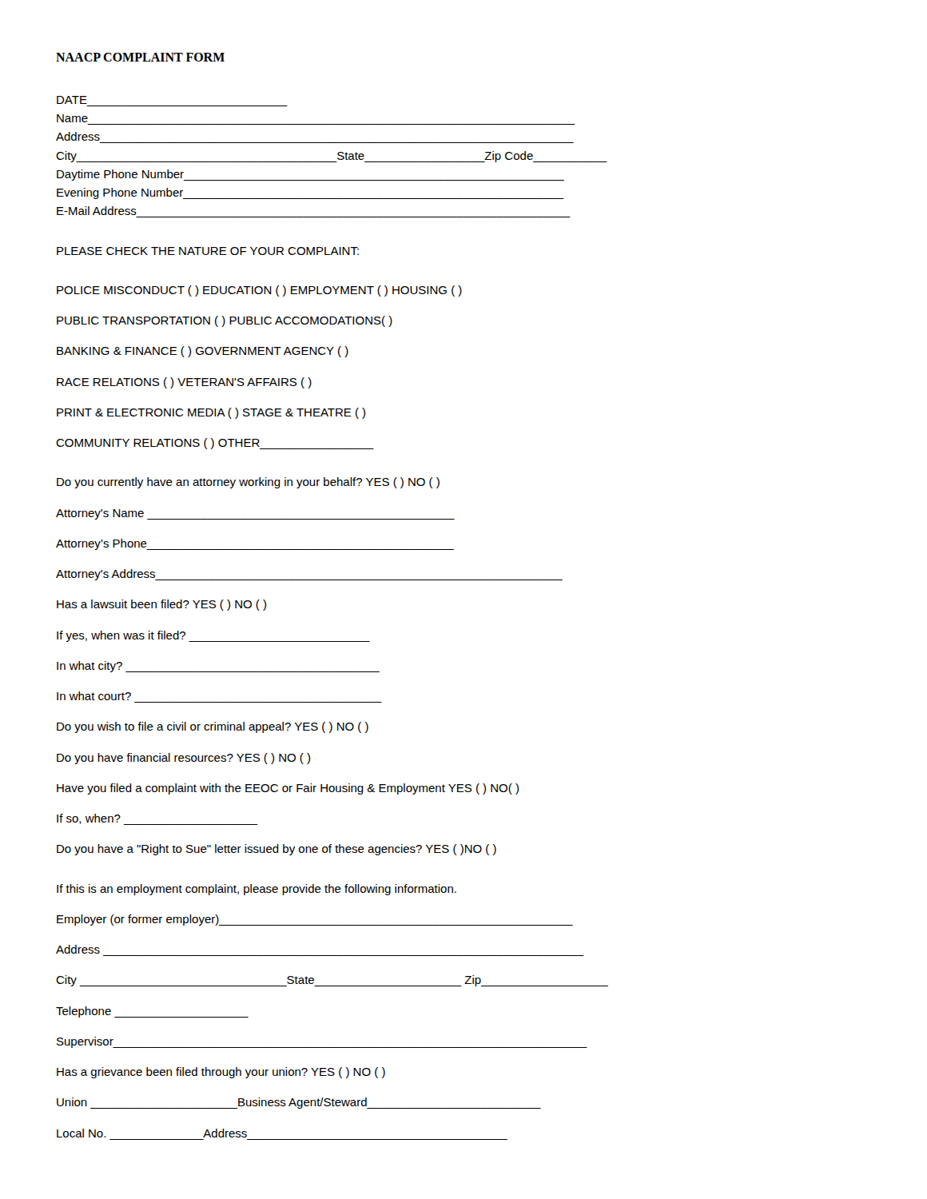NAACP COMPLAINT FORM
DATE______________________________
Name_________________________________________________________________________
Address_______________________________________________________________________
City_______________________________________State__________________Zip Code___________
Daytime Phone Number_________________________________________________________
Evening Phone Number_________________________________________________________
E-Mail Address_________________________________________________________________
PLEASE CHECK THE NATURE OF YOUR COMPLAINT:
POLICE MISCONDUCT ( ) EDUCATION ( ) EMPLOYMENT ( ) HOUSING ( )
PUBLIC TRANSPORTATION ( ) PUBLIC ACCOMODATIONS( )
BANKING & FINANCE ( ) GOVERNMENT AGENCY ( )
RACE RELATIONS ( ) VETERAN'S AFFAIRS ( )
PRINT & ELECTRONIC MEDIA ( ) STAGE & THEATRE ( )
COMMUNITY RELATIONS ( ) OTHER_________________
Do you currently have an attorney working in your behalf? YES ( ) NO ( )
Attorney's Name ______________________________________________
Attorney’s Phone______________________________________________
Attorney's Address_____________________________________________________________
Has a lawsuit been filed? YES ( ) NO ( )
If yes, when was it filed? ___________________________
In what city? ______________________________________
In what court? _____________________________________
Do you wish to file a civil or criminal appeal? YES ( ) NO ( )
Do you have financial resources? YES ( ) NO ( )
Have you filed a complaint with the EEOC or Fair Housing & Employment YES ( ) NO( )
If so, when? ____________________
Do you have a "Right to Sue" letter issued by one of these agencies? YES ( )NO ( )
If this is an employment complaint, please provide the following information.
Employer (or former employer)_____________________________________________________
Address ________________________________________________________________________
City _______________________________State______________________ Zip___________________
Telephone ____________________
Supervisor_______________________________________________________________________
Has a grievance been filed through your union? YES ( ) NO ( )
Union ______________________Business Agent/Steward__________________________
Local No. ______________Address_______________________________________